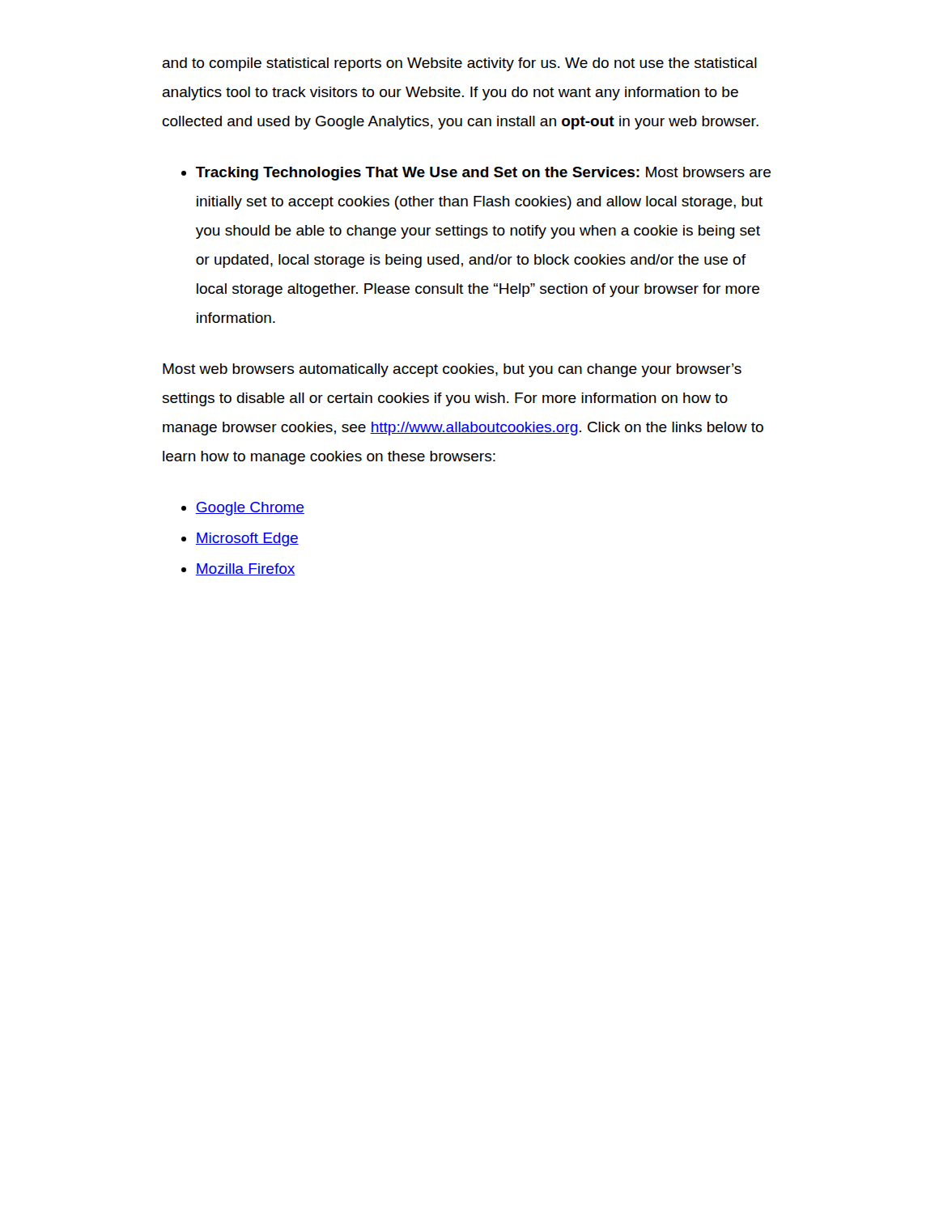and to compile statistical reports on Website activity for us. We do not use the statistical analytics tool to track visitors to our Website. If you do not want any information to be collected and used by Google Analytics, you can install an opt-out in your web browser.
Tracking Technologies That We Use and Set on the Services: Most browsers are initially set to accept cookies (other than Flash cookies) and allow local storage, but you should be able to change your settings to notify you when a cookie is being set or updated, local storage is being used, and/or to block cookies and/or the use of local storage altogether. Please consult the “Help” section of your browser for more information.
Most web browsers automatically accept cookies, but you can change your browser’s settings to disable all or certain cookies if you wish. For more information on how to manage browser cookies, see http://www.allaboutcookies.org. Click on the links below to learn how to manage cookies on these browsers:
Google Chrome
Microsoft Edge
Mozilla Firefox